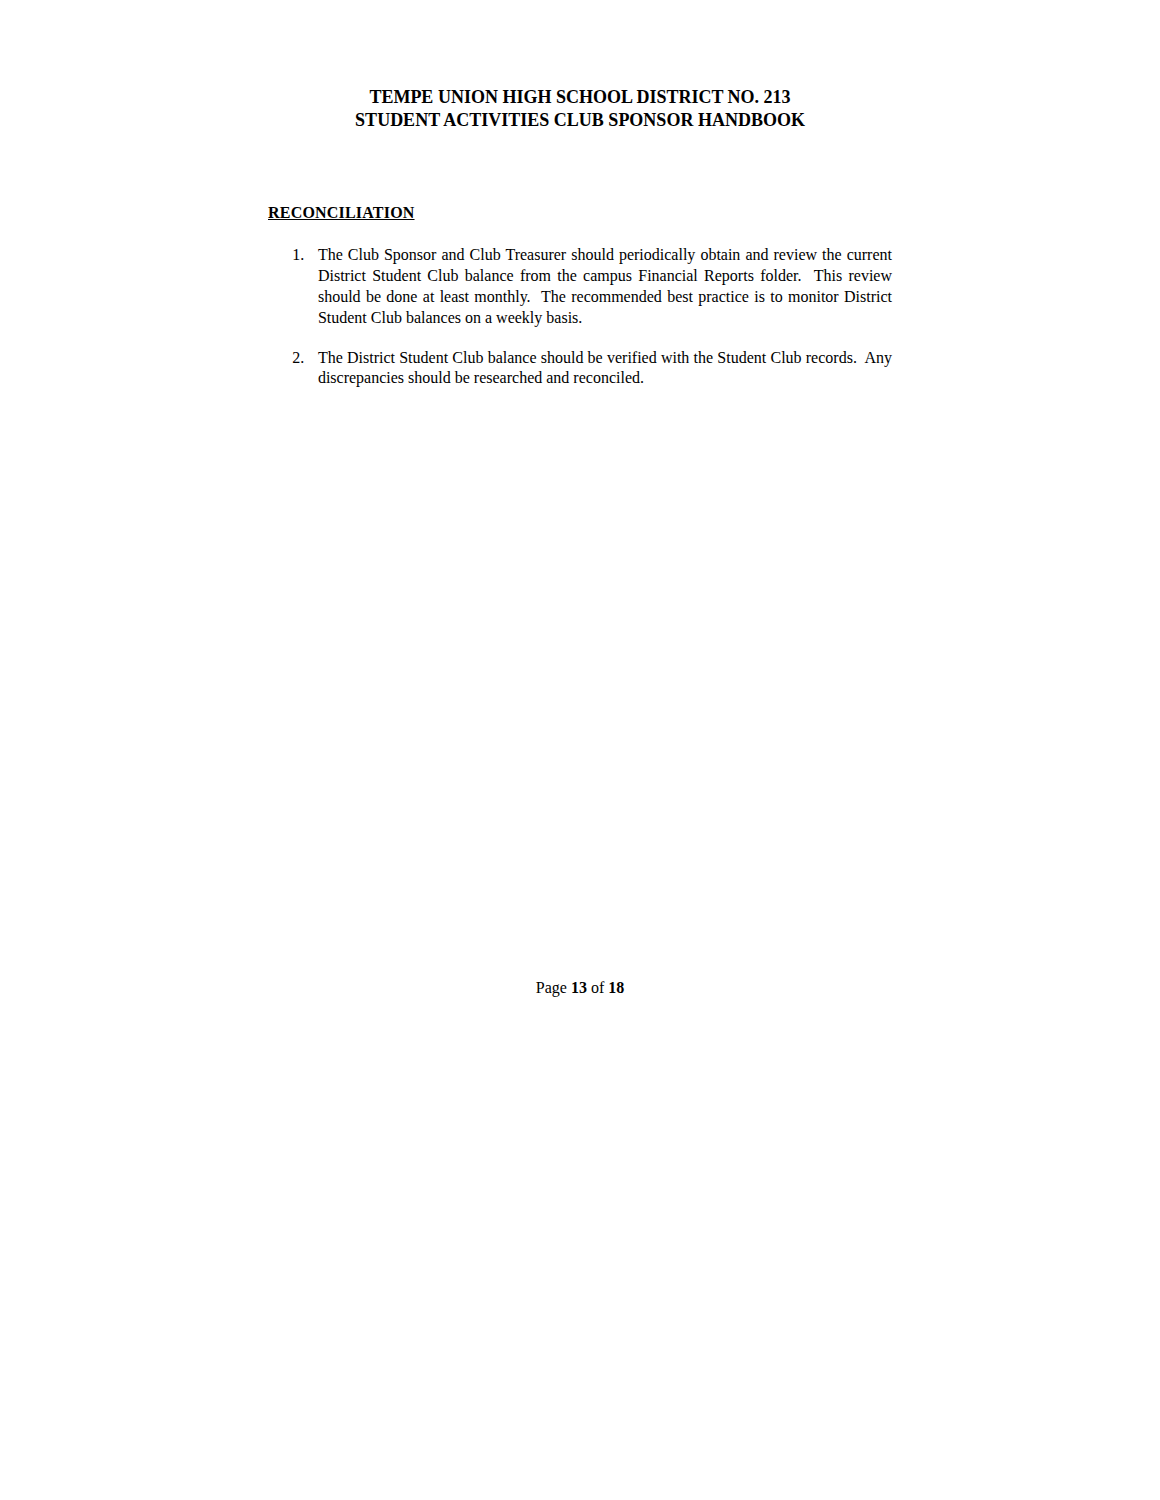TEMPE UNION HIGH SCHOOL DISTRICT NO. 213 STUDENT ACTIVITIES CLUB SPONSOR HANDBOOK
RECONCILIATION
The Club Sponsor and Club Treasurer should periodically obtain and review the current District Student Club balance from the campus Financial Reports folder. This review should be done at least monthly. The recommended best practice is to monitor District Student Club balances on a weekly basis.
The District Student Club balance should be verified with the Student Club records. Any discrepancies should be researched and reconciled.
Page 13 of 18